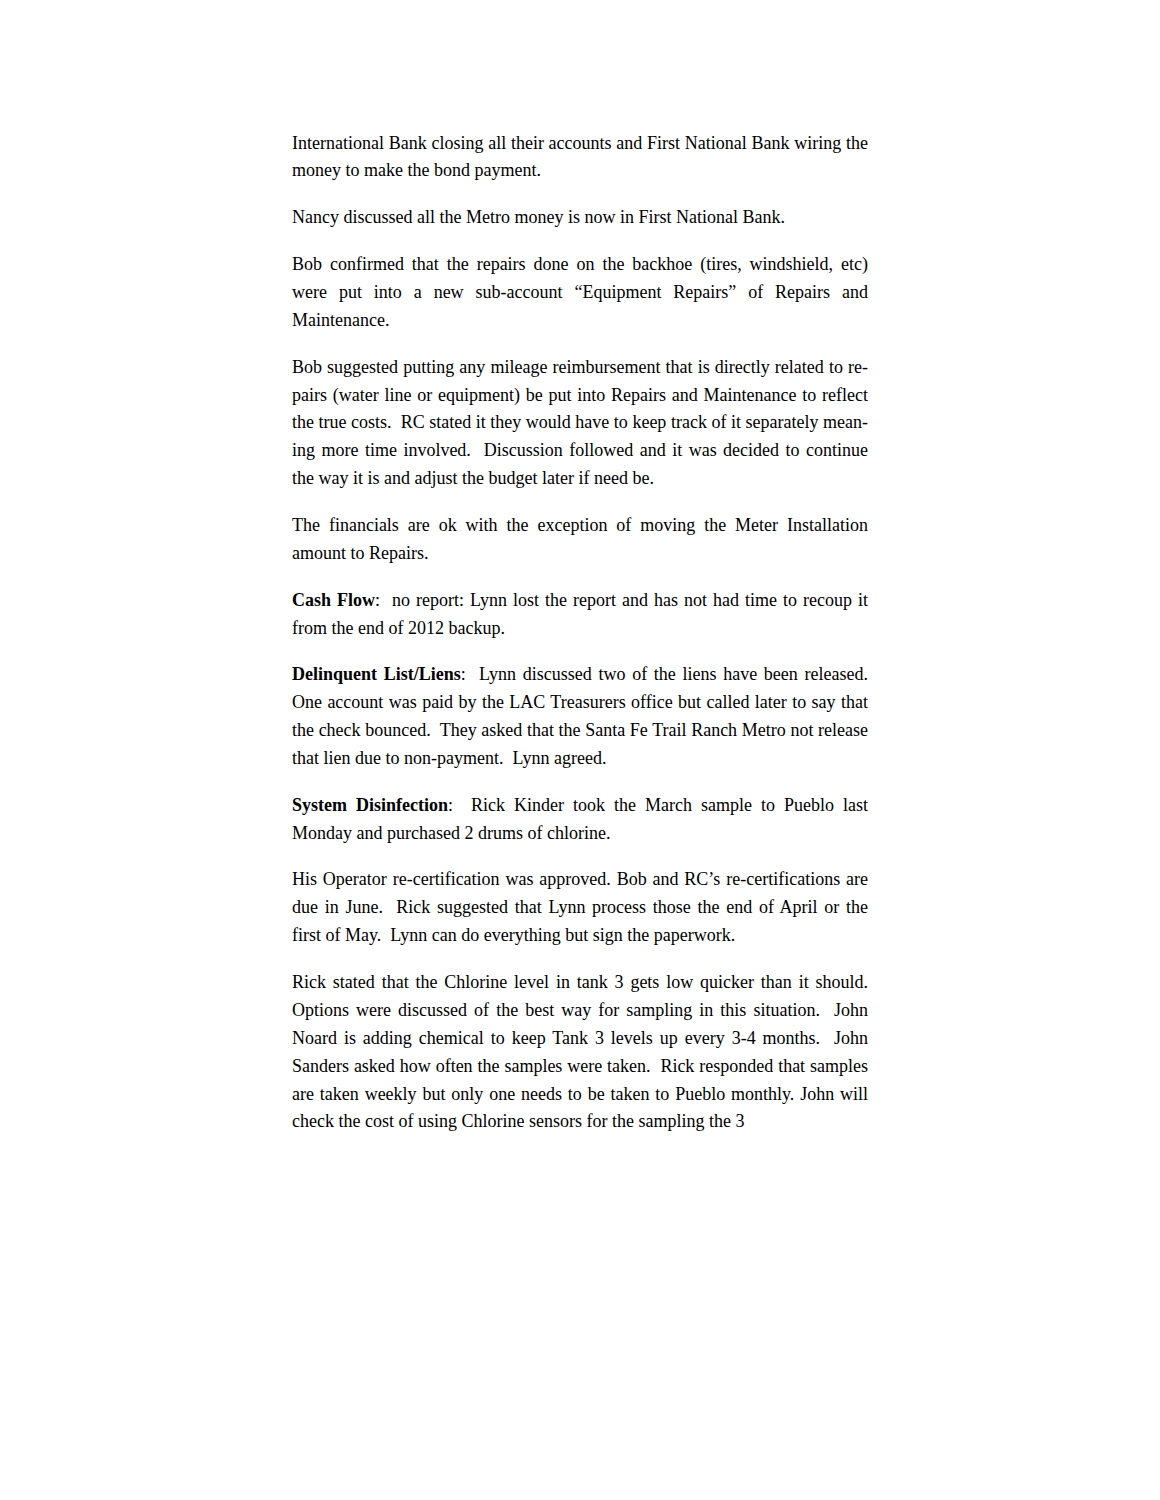International Bank closing all their accounts and First National Bank wiring the money to make the bond payment.
Nancy discussed all the Metro money is now in First National Bank.
Bob confirmed that the repairs done on the backhoe (tires, windshield, etc) were put into a new sub-account “Equipment Repairs” of Repairs and Maintenance.
Bob suggested putting any mileage reimbursement that is directly related to repairs (water line or equipment) be put into Repairs and Maintenance to reflect the true costs. RC stated it they would have to keep track of it separately meaning more time involved. Discussion followed and it was decided to continue the way it is and adjust the budget later if need be.
The financials are ok with the exception of moving the Meter Installation amount to Repairs.
Cash Flow: no report: Lynn lost the report and has not had time to recoup it from the end of 2012 backup.
Delinquent List/Liens: Lynn discussed two of the liens have been released. One account was paid by the LAC Treasurers office but called later to say that the check bounced. They asked that the Santa Fe Trail Ranch Metro not release that lien due to non-payment. Lynn agreed.
System Disinfection: Rick Kinder took the March sample to Pueblo last Monday and purchased 2 drums of chlorine.
His Operator re-certification was approved. Bob and RC’s re-certifications are due in June. Rick suggested that Lynn process those the end of April or the first of May. Lynn can do everything but sign the paperwork.
Rick stated that the Chlorine level in tank 3 gets low quicker than it should. Options were discussed of the best way for sampling in this situation. John Noard is adding chemical to keep Tank 3 levels up every 3-4 months. John Sanders asked how often the samples were taken. Rick responded that samples are taken weekly but only one needs to be taken to Pueblo monthly. John will check the cost of using Chlorine sensors for the sampling the 3